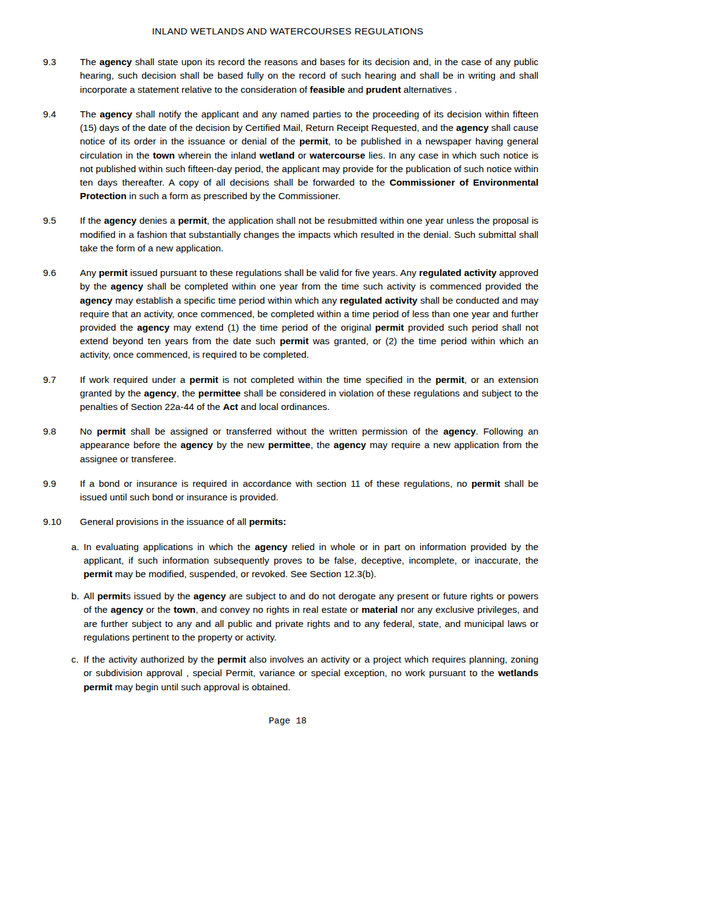INLAND WETLANDS AND WATERCOURSES REGULATIONS
9.3
The agency shall state upon its record the reasons and bases for its decision and, in the case of any public hearing, such decision shall be based fully on the record of such hearing and shall be in writing and shall incorporate a statement relative to the consideration of feasible and prudent alternatives .
9.4
The agency shall notify the applicant and any named parties to the proceeding of its decision within fifteen (15) days of the date of the decision by Certified Mail, Return Receipt Requested, and the agency shall cause notice of its order in the issuance or denial of the permit, to be published in a newspaper having general circulation in the town wherein the inland wetland or watercourse lies. In any case in which such notice is not published within such fifteen-day period, the applicant may provide for the publication of such notice within ten days thereafter. A copy of all decisions shall be forwarded to the Commissioner of Environmental Protection in such a form as prescribed by the Commissioner.
9.5
If the agency denies a permit, the application shall not be resubmitted within one year unless the proposal is modified in a fashion that substantially changes the impacts which resulted in the denial. Such submittal shall take the form of a new application.
9.6
Any permit issued pursuant to these regulations shall be valid for five years. Any regulated activity approved by the agency shall be completed within one year from the time such activity is commenced provided the agency may establish a specific time period within which any regulated activity shall be conducted and may require that an activity, once commenced, be completed within a time period of less than one year and further provided the agency may extend (1) the time period of the original permit provided such period shall not extend beyond ten years from the date such permit was granted, or (2) the time period within which an activity, once commenced, is required to be completed.
9.7
If work required under a permit is not completed within the time specified in the permit, or an extension granted by the agency, the permittee shall be considered in violation of these regulations and subject to the penalties of Section 22a-44 of the Act and local ordinances.
9.8
No permit shall be assigned or transferred without the written permission of the agency. Following an appearance before the agency by the new permittee, the agency may require a new application from the assignee or transferee.
9.9
If a bond or insurance is required in accordance with section 11 of these regulations, no permit shall be issued until such bond or insurance is provided.
9.10
General provisions in the issuance of all permits:
a.
In evaluating applications in which the agency relied in whole or in part on information provided by the applicant, if such information subsequently proves to be false, deceptive, incomplete, or inaccurate, the permit may be modified, suspended, or revoked. See Section 12.3(b).
b.
All permits issued by the agency are subject to and do not derogate any present or future rights or powers of the agency or the town, and convey no rights in real estate or material nor any exclusive privileges, and are further subject to any and all public and private rights and to any federal, state, and municipal laws or regulations pertinent to the property or activity.
c.
If the activity authorized by the permit also involves an activity or a project which requires planning, zoning or subdivision approval , special Permit, variance or special exception, no work pursuant to the wetlands permit may begin until such approval is obtained.
Page 18